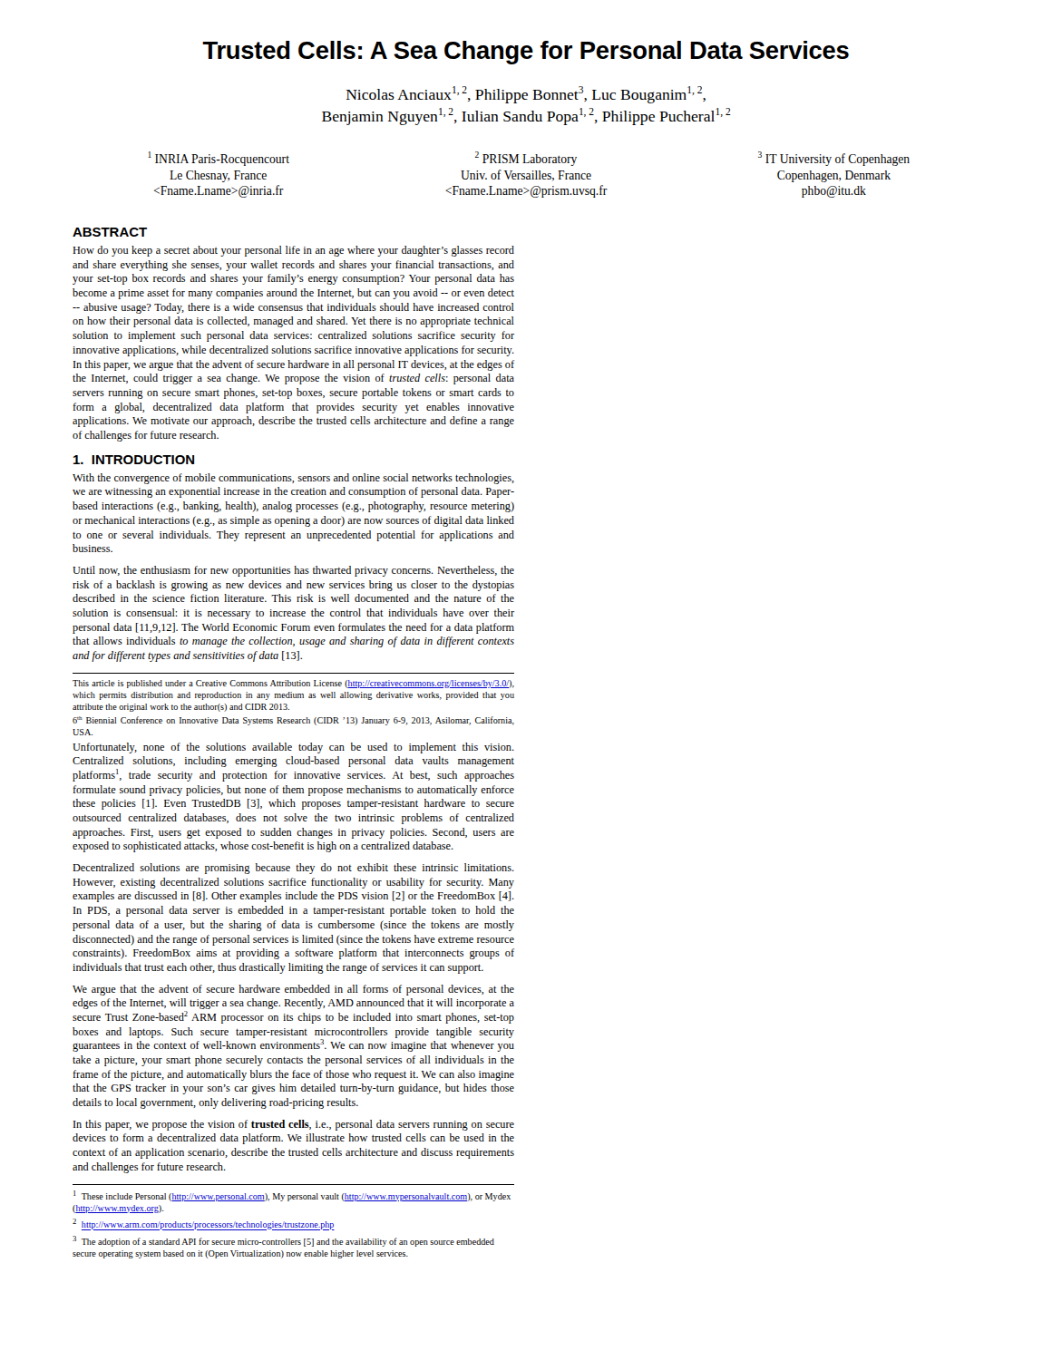Trusted Cells: A Sea Change for Personal Data Services
Nicolas Anciaux1, 2, Philippe Bonnet3, Luc Bouganim1, 2,
Benjamin Nguyen1, 2, Iulian Sandu Popa1, 2, Philippe Pucheral1, 2
1 INRIA Paris-Rocquencourt
Le Chesnay, France
<Fname.Lname>@inria.fr
2 PRISM Laboratory
Univ. of Versailles, France
<Fname.Lname>@prism.uvsq.fr
3 IT University of Copenhagen
Copenhagen, Denmark
phbo@itu.dk
ABSTRACT
How do you keep a secret about your personal life in an age where your daughter’s glasses record and share everything she senses, your wallet records and shares your financial transactions, and your set-top box records and shares your family’s energy consumption? Your personal data has become a prime asset for many companies around the Internet, but can you avoid -- or even detect -- abusive usage? Today, there is a wide consensus that individuals should have increased control on how their personal data is collected, managed and shared. Yet there is no appropriate technical solution to implement such personal data services: centralized solutions sacrifice security for innovative applications, while decentralized solutions sacrifice innovative applications for security. In this paper, we argue that the advent of secure hardware in all personal IT devices, at the edges of the Internet, could trigger a sea change. We propose the vision of trusted cells: personal data servers running on secure smart phones, set-top boxes, secure portable tokens or smart cards to form a global, decentralized data platform that provides security yet enables innovative applications. We motivate our approach, describe the trusted cells architecture and define a range of challenges for future research.
1. INTRODUCTION
With the convergence of mobile communications, sensors and online social networks technologies, we are witnessing an exponential increase in the creation and consumption of personal data. Paper-based interactions (e.g., banking, health), analog processes (e.g., photography, resource metering) or mechanical interactions (e.g., as simple as opening a door) are now sources of digital data linked to one or several individuals. They represent an unprecedented potential for applications and business.
Until now, the enthusiasm for new opportunities has thwarted privacy concerns. Nevertheless, the risk of a backlash is growing as new devices and new services bring us closer to the dystopias described in the science fiction literature. This risk is well documented and the nature of the solution is consensual: it is necessary to increase the control that individuals have over their personal data [11,9,12]. The World Economic Forum even formulates the need for a data platform that allows individuals to manage the collection, usage and sharing of data in different contexts and for different types and sensitivities of data [13].
This article is published under a Creative Commons Attribution License (http://creativecommons.org/licenses/by/3.0/), which permits distribution and reproduction in any medium as well allowing derivative works, provided that you attribute the original work to the author(s) and CIDR 2013.
6th Biennial Conference on Innovative Data Systems Research (CIDR ’13) January 6-9, 2013, Asilomar, California, USA.
Unfortunately, none of the solutions available today can be used to implement this vision. Centralized solutions, including emerging cloud-based personal data vaults management platforms1, trade security and protection for innovative services. At best, such approaches formulate sound privacy policies, but none of them propose mechanisms to automatically enforce these policies [1]. Even TrustedDB [3], which proposes tamper-resistant hardware to secure outsourced centralized databases, does not solve the two intrinsic problems of centralized approaches. First, users get exposed to sudden changes in privacy policies. Second, users are exposed to sophisticated attacks, whose cost-benefit is high on a centralized database.
Decentralized solutions are promising because they do not exhibit these intrinsic limitations. However, existing decentralized solutions sacrifice functionality or usability for security. Many examples are discussed in [8]. Other examples include the PDS vision [2] or the FreedomBox [4]. In PDS, a personal data server is embedded in a tamper-resistant portable token to hold the personal data of a user, but the sharing of data is cumbersome (since the tokens are mostly disconnected) and the range of personal services is limited (since the tokens have extreme resource constraints). FreedomBox aims at providing a software platform that interconnects groups of individuals that trust each other, thus drastically limiting the range of services it can support.
We argue that the advent of secure hardware embedded in all forms of personal devices, at the edges of the Internet, will trigger a sea change. Recently, AMD announced that it will incorporate a secure Trust Zone-based2 ARM processor on its chips to be included into smart phones, set-top boxes and laptops. Such secure tamper-resistant microcontrollers provide tangible security guarantees in the context of well-known environments3. We can now imagine that whenever you take a picture, your smart phone securely contacts the personal services of all individuals in the frame of the picture, and automatically blurs the face of those who request it. We can also imagine that the GPS tracker in your son’s car gives him detailed turn-by-turn guidance, but hides those details to local government, only delivering road-pricing results.
In this paper, we propose the vision of trusted cells, i.e., personal data servers running on secure devices to form a decentralized data platform. We illustrate how trusted cells can be used in the context of an application scenario, describe the trusted cells architecture and discuss requirements and challenges for future research.
1 These include Personal (http://www.personal.com), My personal vault (http://www.mypersonalvault.com), or Mydex (http://www.mydex.org).
2 http://www.arm.com/products/processors/technologies/trustzone.php
3 The adoption of a standard API for secure micro-controllers [5] and the availability of an open source embedded secure operating system based on it (Open Virtualization) now enable higher level services.